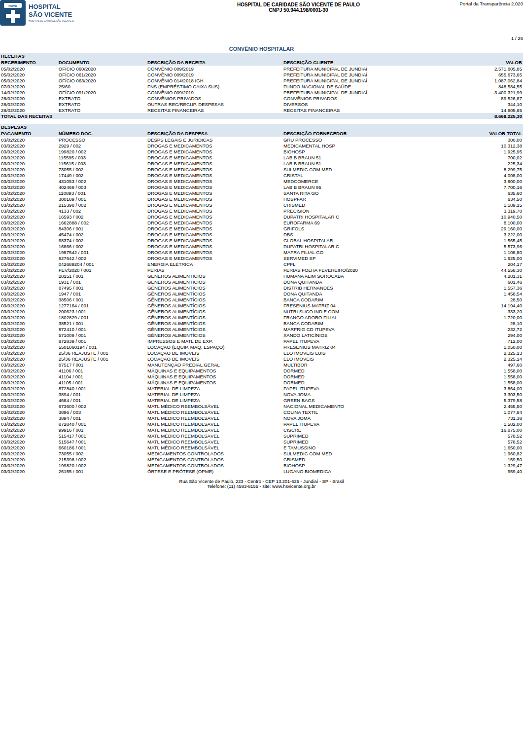NOVO HOSPITAL SÃO VICENTE HOSPITAL DE CARIDADE SÃO VICENTE DE PAULO
HOSPITAL DE CARIDADE SÃO VICENTE DE PAULO
CNPJ 50.944.198/0001-30
Portal da Transparência 2.020
1 / 26
CONVÊNIO HOSPITALAR
| RECEITAS |
| RECEBIMENTO | DOCUMENTO | DESCRIÇÃO DA RECEITA | DESCRIÇÃO CLIENTE | VALOR |
| 05/02/2020 | OFÍCIO 060/2020 | CONVÊNIO 009/2019 | PREFEITURA MUNICIPAL DE JUNDIAÍ | 2.571.805,85 |
| 05/02/2020 | OFÍCIO 061/2020 | CONVÊNIO 009/2019 | PREFEITURA MUNICIPAL DE JUNDIAÍ | 655.673,65 |
| 05/02/2020 | OFÍCIO 063/2020 | CONVÊNIO 014/2018 IGH | PREFEITURA MUNICIPAL DE JUNDIAÍ | 1.087.062,84 |
| 07/02/2020 | 25/60 | FNS (EMPRÉSTIMO CAIXA SUS) | FUNDO NACIONAL DE SAÚDE | 848.584,55 |
| 14/02/2020 | OFÍCIO 091/2020 | CONVÊNIO 009/2019 | PREFEITURA MUNICIPAL DE JUNDIAÍ | 3.400.321,99 |
| 28/02/2020 | EXTRATO | CONVÊNIOS PRIVADOS | CONVÊNIOS PRIVADOS | 89.526,67 |
| 28/02/2020 | EXTRATO | OUTRAS REC/RECUP. DESPESAS | DIVERSOS | 344,10 |
| 28/02/2020 | EXTRATO | RECEITAS FINANCEIRAS | RECEITAS FINANCEIRAS | 14.905,65 |
| TOTAL DAS RECEITAS | 8.668.225,30 |
| DESPESAS |
| PAGAMENTO | NÚMERO DOC. | DESCRIÇÃO DA DESPESA | DESCRIÇÃO FORNECEDOR | VALOR TOTAL |
| 03/02/2020 | PROCESSO | DESPS LEGAIS E JURÍDICAS | GRU PROCESSO | 300,00 |
| 03/02/2020 | 2929 / 002 | DROGAS E MEDICAMENTOS | MEDICAMENTAL HOSP | 10.312,38 |
| 03/02/2020 | 199820 / 002 | DROGAS E MEDICAMENTOS | BIOHOSP | 1.925,95 |
| 03/02/2020 | 115595 / 003 | DROGAS E MEDICAMENTOS | LAB B BRAUN 51 | 700,02 |
| 03/02/2020 | 115615 / 003 | DROGAS E MEDICAMENTOS | LAB B BRAUN 51 | 225,34 |
| 03/02/2020 | 73055 / 002 | DROGAS E MEDICAMENTOS | SULMEDIC COM MED | 8.299,75 |
| 03/02/2020 | 17449 / 002 | DROGAS E MEDICAMENTOS | CRISTAL | 4.008,00 |
| 03/02/2020 | 431053 / 002 | DROGAS E MEDICAMENTOS | MEDCOMERCE | 3.800,00 |
| 03/02/2020 | 402469 / 003 | DROGAS E MEDICAMENTOS | LAB B BRAUN 95 | 7.700,16 |
| 03/02/2020 | 110893 / 001 | DROGAS E MEDICAMENTOS | SANTA RITA GO | 635,60 |
| 03/02/2020 | 300189 / 001 | DROGAS E MEDICAMENTOS | HOSPFAR | 634,50 |
| 03/02/2020 | 215398 / 002 | DROGAS E MEDICAMENTOS | CRISMED | 1.189,15 |
| 03/02/2020 | 4133 / 002 | DROGAS E MEDICAMENTOS | PRECISION | 3.319,70 |
| 03/02/2020 | 16593 / 002 | DROGAS E MEDICAMENTOS | DUPATRI HOSPITALAR C | 10.940,50 |
| 03/02/2020 | 1662888 / 002 | DROGAS E MEDICAMENTOS | EUROFARMA 69 | 8.100,00 |
| 03/02/2020 | 84306 / 001 | DROGAS E MEDICAMENTOS | GRIFOLS | 29.160,00 |
| 03/02/2020 | 45474 / 002 | DROGAS E MEDICAMENTOS | DBS | 3.222,00 |
| 03/02/2020 | 68374 / 002 | DROGAS E MEDICAMENTOS | GLOBAL HOSPITALAR | 1.565,45 |
| 03/02/2020 | 16666 / 002 | DROGAS E MEDICAMENTOS | DUPATRI HOSPITALAR C | 5.573,96 |
| 03/02/2020 | 1987542 / 001 | DROGAS E MEDICAMENTOS | MAFRA FILIAL GO | 1.108,80 |
| 03/02/2020 | 927642 / 002 | DROGAS E MEDICAMENTOS | SERVIMED SP | 1.625,00 |
| 03/02/2020 | 042689204 / 001 | ENERGIA ELÉTRICA | CPFL | 204,17 |
| 03/02/2020 | FEV/2020 / 001 | FÉRIAS | FÉRIAS FOLHA FEVEREIRO/2020 | 44.558,30 |
| 03/02/2020 | 28151 / 001 | GÊNEROS ALIMENTÍCIOS | HUMANA ALIM SOROCABA | 4.281,31 |
| 03/02/2020 | 1931 / 001 | GÊNEROS ALIMENTÍCIOS | DONA QUITANDA | 601,46 |
| 03/02/2020 | 87495 / 001 | GÊNEROS ALIMENTÍCIOS | DISTRIB HERNANDES | 1.557,36 |
| 03/02/2020 | 1947 / 001 | GÊNEROS ALIMENTÍCIOS | DONA QUITANDA | 1.458,54 |
| 03/02/2020 | 38506 / 001 | GÊNEROS ALIMENTÍCIOS | BANCA CODARIM | 28,50 |
| 03/02/2020 | 1277164 / 001 | GÊNEROS ALIMENTÍCIOS | FRESENIUS MATRIZ 04 | 14.194,40 |
| 03/02/2020 | 200623 / 001 | GÊNEROS ALIMENTÍCIOS | NUTRI SUCO IND E COM | 333,20 |
| 03/02/2020 | 1802829 / 001 | GÊNEROS ALIMENTÍCIOS | FRANGO ADORO FILIAL | 1.720,00 |
| 03/02/2020 | 38521 / 001 | GÊNEROS ALIMENTÍCIOS | BANCA CODARIM | 28,10 |
| 03/02/2020 | 872410 / 001 | GÊNEROS ALIMENTÍCIOS | MARFRIG CD ITUPEVA | 232,72 |
| 03/02/2020 | 571009 / 001 | GÊNEROS ALIMENTÍCIOS | XANDO LATICÍNIOS | 294,00 |
| 03/02/2020 | 872839 / 001 | IMPRESSOS E MATL DE EXP. | PAPEL ITUPEVA | 712,00 |
| 03/02/2020 | 5501860194 / 001 | LOCAÇÃO (EQUIP, MÁQ. ESPAÇO) | FRESENIUS MATRIZ 04 | 1.050,00 |
| 03/02/2020 | 25/36 REAJUSTE / 001 | LOCAÇÃO DE IMÓVEIS | ELO IMÓVEIS LUIS | 2.325,13 |
| 03/02/2020 | 25/36 REAJUSTE / 001 | LOCAÇÃO DE IMÓVEIS | ELO IMÓVEIS | 2.325,14 |
| 03/02/2020 | 87517 / 001 | MANUTENÇÃO PREDIAL GERAL | MULTIBOR | 497,60 |
| 03/02/2020 | 41106 / 001 | MÁQUINAS E EQUIPAMENTOS | DORMED | 1.558,00 |
| 03/02/2020 | 41104 / 001 | MÁQUINAS E EQUIPAMENTOS | DORMED | 1.558,00 |
| 03/02/2020 | 41105 / 001 | MÁQUINAS E EQUIPAMENTOS | DORMED | 1.558,00 |
| 03/02/2020 | 872840 / 001 | MATERIAL DE LIMPEZA | PAPEL ITUPEVA | 3.864,00 |
| 03/02/2020 | 3894 / 001 | MATERIAL DE LIMPEZA | NOVA JOMA | 3.303,50 |
| 03/02/2020 | 4664 / 001 | MATERIAL DE LIMPEZA | GREEN BAGS | 5.379,58 |
| 03/02/2020 | 673600 / 002 | MATL MÉDICO REEMBOLSÁVEL | NACIONAL MEDICAMENTO | 2.455,50 |
| 03/02/2020 | 3896 / 003 | MATL MÉDICO REEMBOLSÁVEL | COLINA TEXTIL | 1.077,84 |
| 03/02/2020 | 3894 / 001 | MATL MÉDICO REEMBOLSÁVEL | NOVA JOMA | 731,38 |
| 03/02/2020 | 872840 / 001 | MATL MÉDICO REEMBOLSÁVEL | PAPEL ITUPEVA | 1.582,00 |
| 03/02/2020 | 99916 / 001 | MATL MÉDICO REEMBOLSÁVEL | CISCRE | 16.875,00 |
| 03/02/2020 | 515417 / 001 | MATL MÉDICO REEMBOLSÁVEL | SUPRIMED | 578,52 |
| 03/02/2020 | 515647 / 001 | MATL MÉDICO REEMBOLSÁVEL | SUPRIMED | 578,52 |
| 03/02/2020 | 660186 / 001 | MATL MÉDICO REEMBOLSÁVEL | E TAMUSSINO | 1.650,00 |
| 03/02/2020 | 73055 / 002 | MEDICAMENTOS CONTROLADOS | SULMEDIC COM MED | 1.960,82 |
| 03/02/2020 | 215398 / 002 | MEDICAMENTOS CONTROLADOS | CRISMED | 159,50 |
| 03/02/2020 | 199820 / 002 | MEDICAMENTOS CONTROLADOS | BIOHOSP | 1.329,47 |
| 03/02/2020 | 26155 / 001 | ÓRTESE E PRÓTESE (OPME) | LUGANO BIOMEDICA | 959,40 |
Rua São Vicente de Paulo, 223 - Centro - CEP 13.201-625 - Jundiaí - SP - Brasil
Telefone: (11) 4583-8155 - site: www.hsvicente.org.br